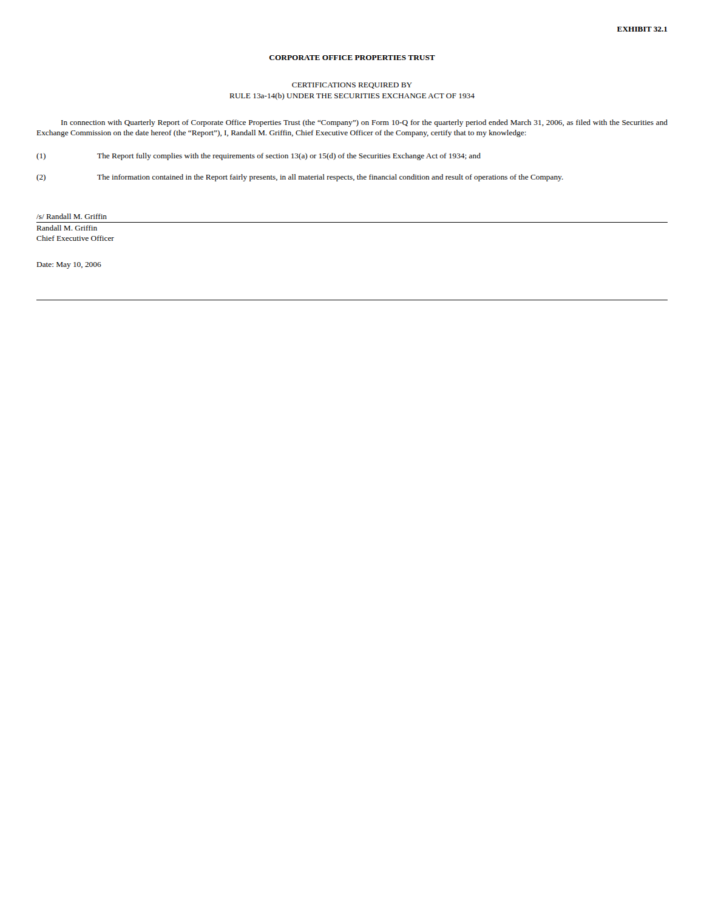EXHIBIT 32.1
CORPORATE OFFICE PROPERTIES TRUST
CERTIFICATIONS REQUIRED BY
RULE 13a-14(b) UNDER THE SECURITIES EXCHANGE ACT OF 1934
In connection with Quarterly Report of Corporate Office Properties Trust (the “Company”) on Form 10-Q for the quarterly period ended March 31, 2006, as filed with the Securities and Exchange Commission on the date hereof (the “Report”), I, Randall M. Griffin, Chief Executive Officer of the Company, certify that to my knowledge:
| (1) | The Report fully complies with the requirements of section 13(a) or 15(d) of the Securities Exchange Act of 1934; and |
| (2) | The information contained in the Report fairly presents, in all material respects, the financial condition and result of operations of the Company. |
/s/ Randall M. Griffin
Randall M. Griffin
Chief Executive Officer
Date: May 10, 2006